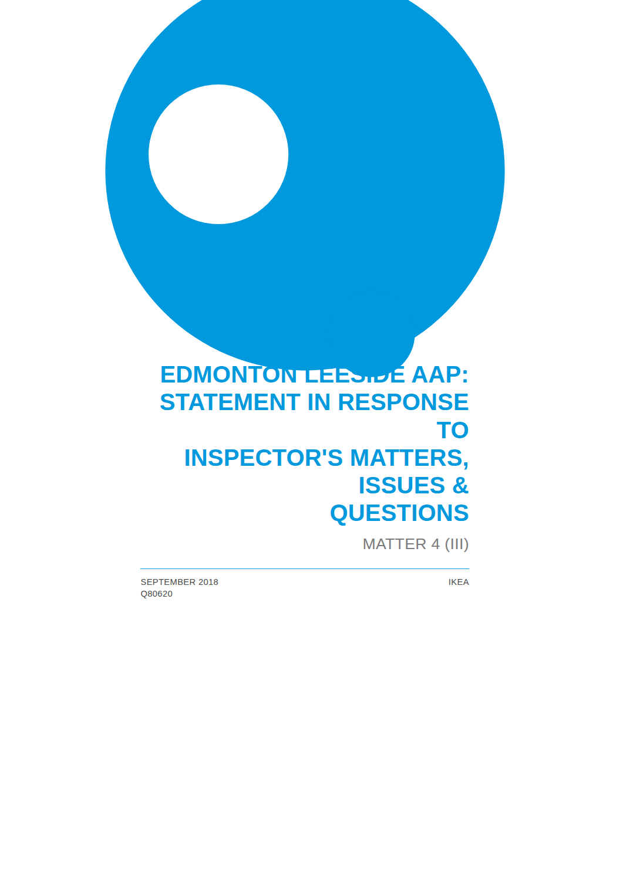EDMONTON LEESIDE AAP:
STATEMENT IN RESPONSE TO
INSPECTOR'S MATTERS, ISSUES &
QUESTIONS
MATTER 4 (III)
SEPTEMBER 2018
Q80620
IKEA